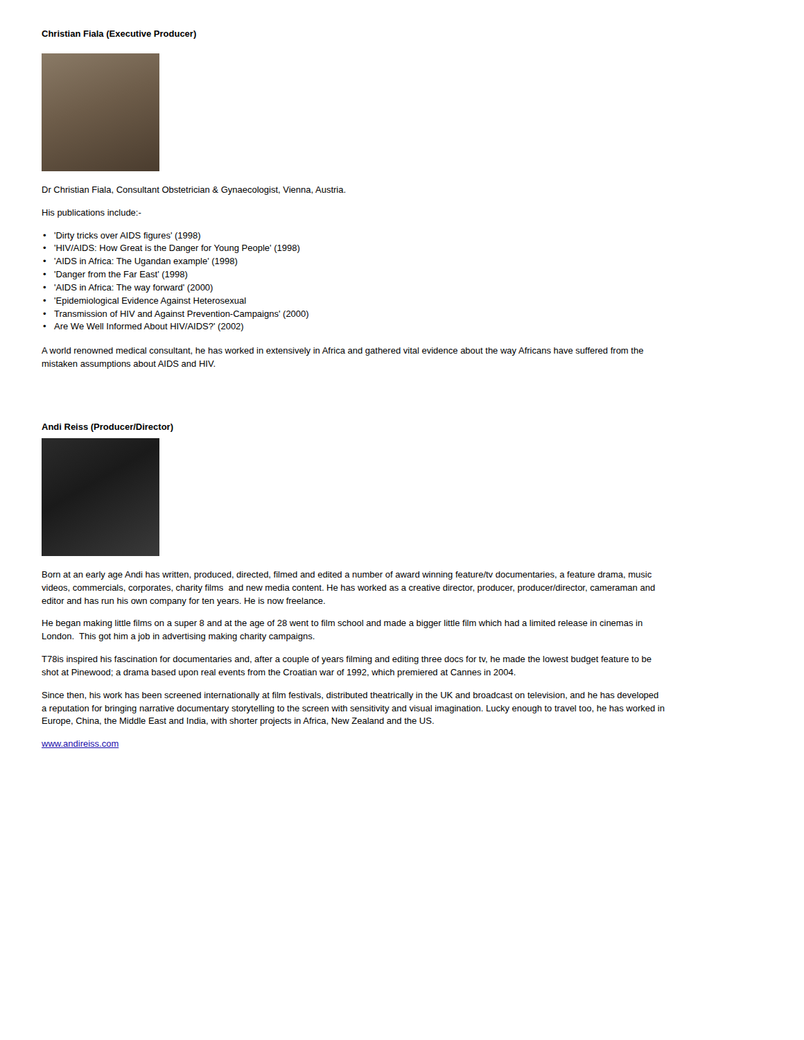Christian Fiala (Executive Producer)
Dr Christian Fiala, Consultant Obstetrician & Gynaecologist, Vienna, Austria.
His publications include:-
'Dirty tricks over AIDS figures' (1998)
'HIV/AIDS: How Great is the Danger for Young People' (1998)
'AIDS in Africa: The Ugandan example' (1998)
'Danger from the Far East' (1998)
'AIDS in Africa: The way forward' (2000)
'Epidemiological Evidence Against Heterosexual
Transmission of HIV and Against Prevention-Campaigns' (2000)
Are We Well Informed About HIV/AIDS?' (2002)
A world renowned medical consultant, he has worked in extensively in Africa and gathered vital evidence about the way Africans have suffered from the mistaken assumptions about AIDS and HIV.
Andi Reiss (Producer/Director)
Born at an early age Andi has written, produced, directed, filmed and edited a number of award winning feature/tv documentaries, a feature drama, music videos, commercials, corporates, charity films and new media content. He has worked as a creative director, producer, producer/director, cameraman and editor and has run his own company for ten years. He is now freelance.
He began making little films on a super 8 and at the age of 28 went to film school and made a bigger little film which had a limited release in cinemas in London. This got him a job in advertising making charity campaigns.
T78is inspired his fascination for documentaries and, after a couple of years filming and editing three docs for tv, he made the lowest budget feature to be shot at Pinewood; a drama based upon real events from the Croatian war of 1992, which premiered at Cannes in 2004.
Since then, his work has been screened internationally at film festivals, distributed theatrically in the UK and broadcast on television, and he has developed a reputation for bringing narrative documentary storytelling to the screen with sensitivity and visual imagination. Lucky enough to travel too, he has worked in Europe, China, the Middle East and India, with shorter projects in Africa, New Zealand and the US.
www.andireiss.com